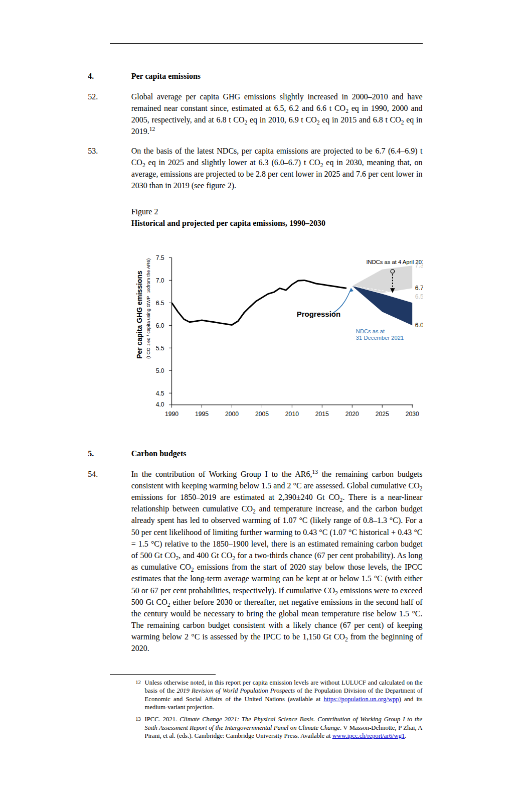4. Per capita emissions
52. Global average per capita GHG emissions slightly increased in 2000–2010 and have remained near constant since, estimated at 6.5, 6.2 and 6.6 t CO2 eq in 1990, 2000 and 2005, respectively, and at 6.8 t CO2 eq in 2010, 6.9 t CO2 eq in 2015 and 6.8 t CO2 eq in 2019.12
53. On the basis of the latest NDCs, per capita emissions are projected to be 6.7 (6.4–6.9) t CO2 eq in 2025 and slightly lower at 6.3 (6.0–6.7) t CO2 eq in 2030, meaning that, on average, emissions are projected to be 2.8 per cent lower in 2025 and 7.6 per cent lower in 2030 than in 2019 (see figure 2).
Figure 2
Historical and projected per capita emissions, 1990–2030
Per capita GHG emissions (t CO 2 eq / capita using GWP 100 from the AR6) 7.5 7.0 6.5 6.0 5.5 5.0 4.5 4.0 1990 1995 2000 2005 2010 2015 2020 2025 2030 Progression INDCs as at 4 April 2016 NDCs as at 31 December 2021 7.3 6.7 6.5 6.0
5. Carbon budgets
54. In the contribution of Working Group I to the AR6,13 the remaining carbon budgets consistent with keeping warming below 1.5 and 2 °C are assessed. Global cumulative CO2 emissions for 1850–2019 are estimated at 2,390±240 Gt CO2. There is a near-linear relationship between cumulative CO2 and temperature increase, and the carbon budget already spent has led to observed warming of 1.07 °C (likely range of 0.8–1.3 °C). For a 50 per cent likelihood of limiting further warming to 0.43 °C (1.07 °C historical + 0.43 °C = 1.5 °C) relative to the 1850–1900 level, there is an estimated remaining carbon budget of 500 Gt CO2, and 400 Gt CO2 for a two-thirds chance (67 per cent probability). As long as cumulative CO2 emissions from the start of 2020 stay below those levels, the IPCC estimates that the long-term average warming can be kept at or below 1.5 °C (with either 50 or 67 per cent probabilities, respectively). If cumulative CO2 emissions were to exceed 500 Gt CO2 either before 2030 or thereafter, net negative emissions in the second half of the century would be necessary to bring the global mean temperature rise below 1.5 °C. The remaining carbon budget consistent with a likely chance (67 per cent) of keeping warming below 2 °C is assessed by the IPCC to be 1,150 Gt CO2 from the beginning of 2020.
12
Unless otherwise noted, in this report per capita emission levels are without LULUCF and calculated on the basis of the 2019 Revision of World Population Prospects of the Population Division of the Department of Economic and Social Affairs of the United Nations (available at https://population.un.org/wpp) and its medium-variant projection.
13
IPCC. 2021. Climate Change 2021: The Physical Science Basis. Contribution of Working Group I to the Sixth Assessment Report of the Intergovernmental Panel on Climate Change. V Masson-Delmotte, P Zhai, A Pirani, et al. (eds.). Cambridge: Cambridge University Press. Available at www.ipcc.ch/report/ar6/wg1.